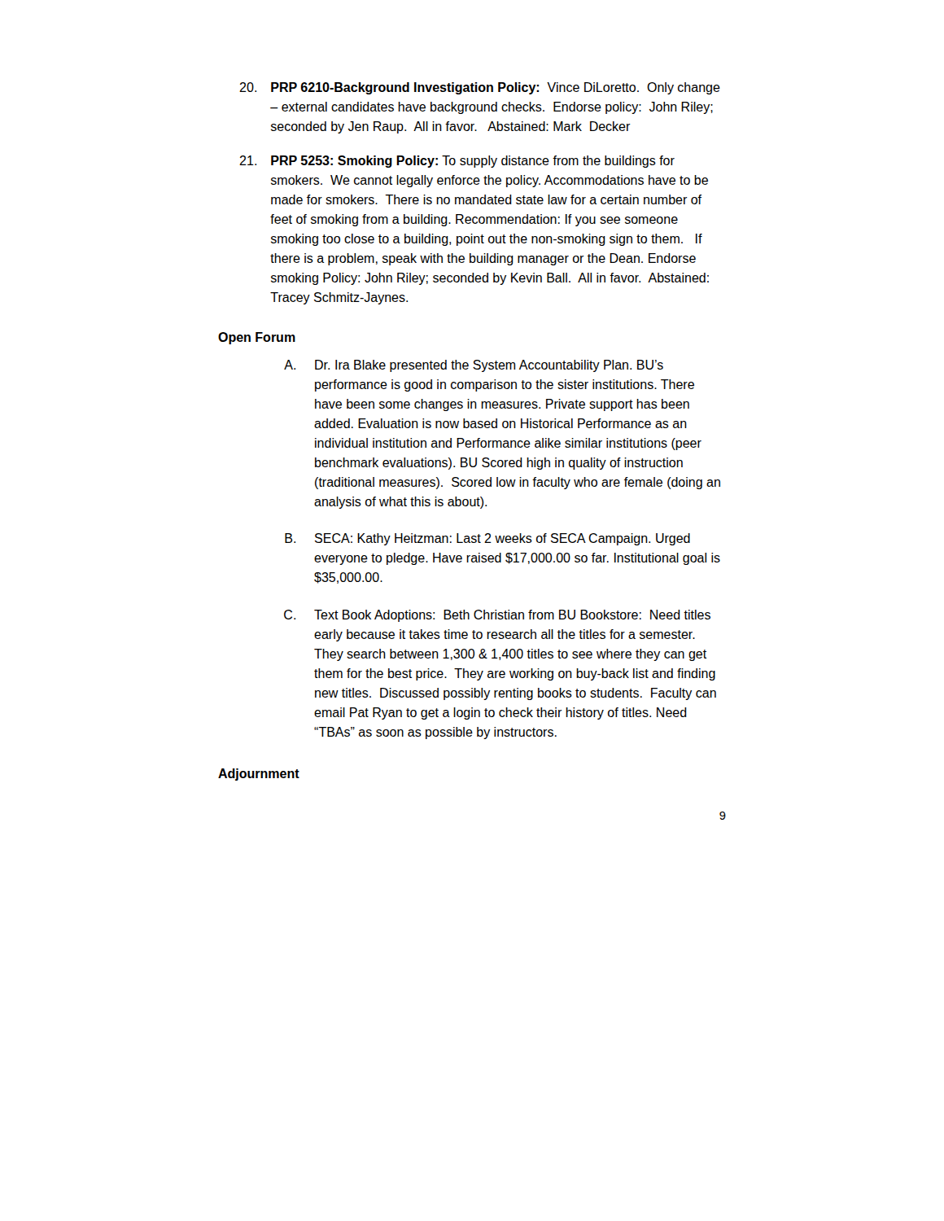PRP 6210-Background Investigation Policy: Vince DiLoretto. Only change – external candidates have background checks. Endorse policy: John Riley; seconded by Jen Raup. All in favor. Abstained: Mark Decker
PRP 5253: Smoking Policy: To supply distance from the buildings for smokers. We cannot legally enforce the policy. Accommodations have to be made for smokers. There is no mandated state law for a certain number of feet of smoking from a building. Recommendation: If you see someone smoking too close to a building, point out the non-smoking sign to them. If there is a problem, speak with the building manager or the Dean. Endorse smoking Policy: John Riley; seconded by Kevin Ball. All in favor. Abstained: Tracey Schmitz-Jaynes.
Open Forum
Dr. Ira Blake presented the System Accountability Plan. BU’s performance is good in comparison to the sister institutions. There have been some changes in measures. Private support has been added. Evaluation is now based on Historical Performance as an individual institution and Performance alike similar institutions (peer benchmark evaluations). BU Scored high in quality of instruction (traditional measures). Scored low in faculty who are female (doing an analysis of what this is about).
SECA: Kathy Heitzman: Last 2 weeks of SECA Campaign. Urged everyone to pledge. Have raised $17,000.00 so far. Institutional goal is $35,000.00.
Text Book Adoptions: Beth Christian from BU Bookstore: Need titles early because it takes time to research all the titles for a semester. They search between 1,300 & 1,400 titles to see where they can get them for the best price. They are working on buy-back list and finding new titles. Discussed possibly renting books to students. Faculty can email Pat Ryan to get a login to check their history of titles. Need “TBAs” as soon as possible by instructors.
Adjournment
9